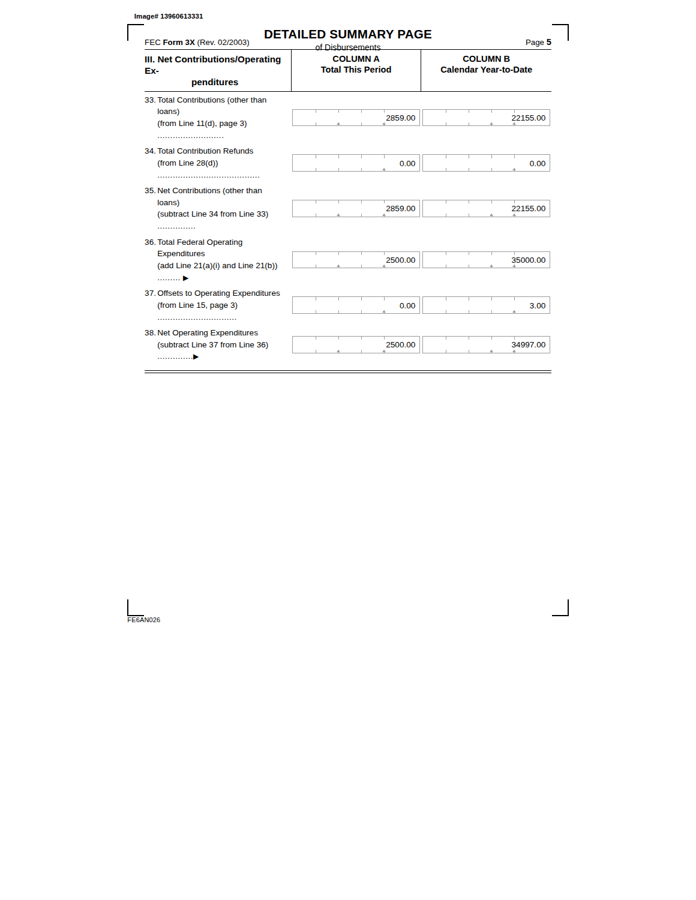Image# 13960613331
DETAILED SUMMARY PAGE
of Disbursements
FEC Form 3X (Rev. 02/2003)
Page 5
| III. Net Contributions/Operating Ex- penditures | COLUMN A Total This Period | COLUMN B Calendar Year-to-Date |
| 33. Total Contributions (other than loans) (from Line 11(d), page 3) .......................... | 2859.00 | 22155.00 |
| 34. Total Contribution Refunds (from Line 28(d)) ........................................ | 0.00 | 0.00 |
| 35. Net Contributions (other than loans) (subtract Line 34 from Line 33) ............... | 2859.00 | 22155.00 |
| 36. Total Federal Operating Expenditures (add Line 21(a)(i) and Line 21(b)) ......... ▶ | 2500.00 | 35000.00 |
| 37. Offsets to Operating Expenditures (from Line 15, page 3) ............................... | 0.00 | 3.00 |
| 38. Net Operating Expenditures (subtract Line 37 from Line 36) .............. ▶ | 2500.00 | 34997.00 |
FE6AN026